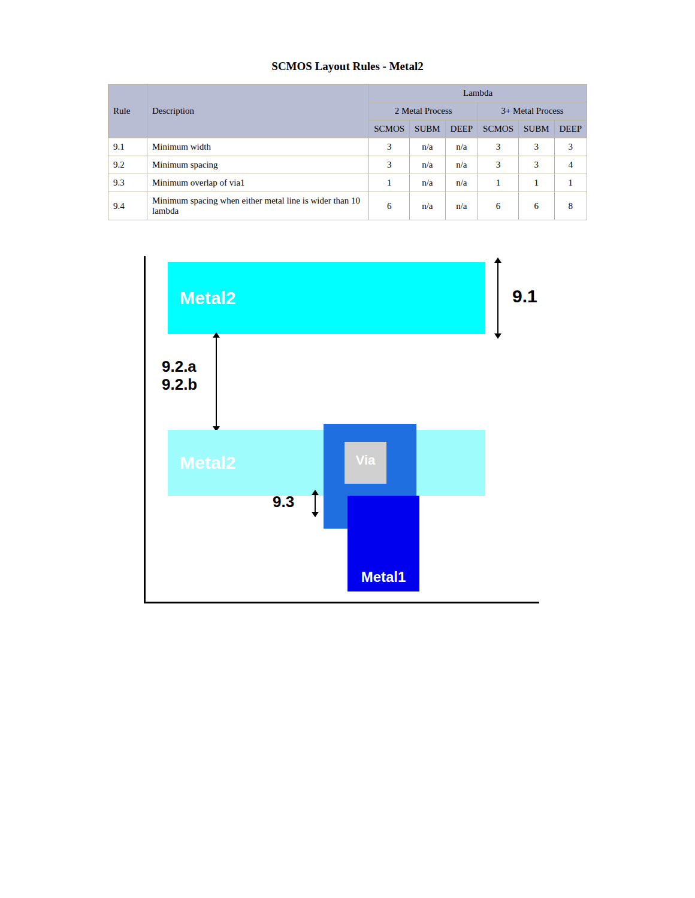SCMOS Layout Rules - Metal2
| Rule | Description | Lambda |
| --- | --- | --- |
| 2 Metal Process | 3+ Metal Process |
| SCMOS | SUBM | DEEP | SCMOS | SUBM | DEEP |
| 9.1 | Minimum width | 3 | n/a | n/a | 3 | 3 | 3 |
| 9.2 | Minimum spacing | 3 | n/a | n/a | 3 | 3 | 4 |
| 9.3 | Minimum overlap of via1 | 1 | n/a | n/a | 1 | 1 | 1 |
| 9.4 | Minimum spacing when either metal line is wider than 10 lambda | 6 | n/a | n/a | 6 | 6 | 8 |
Metal2
9.1
9.2.a
9.2.b
Metal2
Via
9.3
Metal1